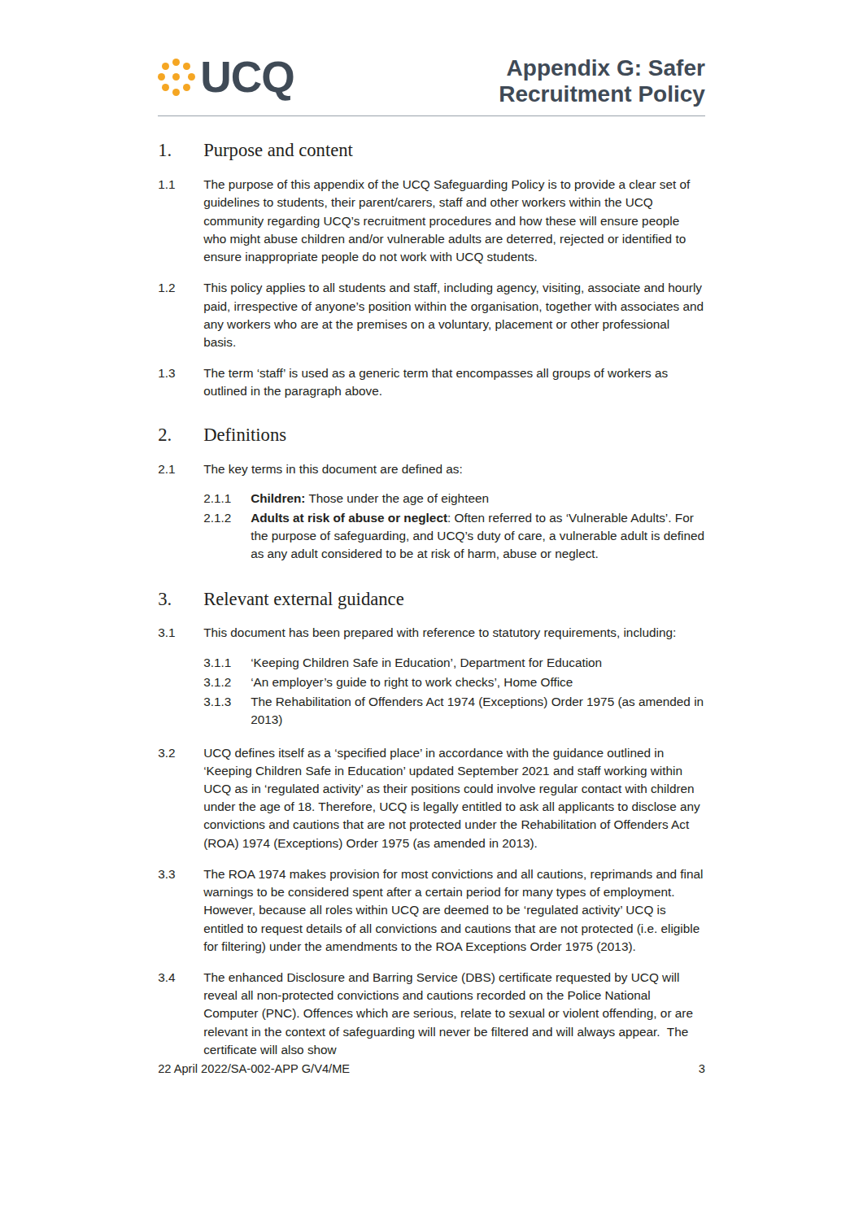UCQ
Appendix G: Safer
Recruitment Policy
1. Purpose and content
1.1
The purpose of this appendix of the UCQ Safeguarding Policy is to provide a clear set of guidelines to students, their parent/carers, staff and other workers within the UCQ community regarding UCQ’s recruitment procedures and how these will ensure people who might abuse children and/or vulnerable adults are deterred, rejected or identified to ensure inappropriate people do not work with UCQ students.
1.2
This policy applies to all students and staff, including agency, visiting, associate and hourly paid, irrespective of anyone’s position within the organisation, together with associates and any workers who are at the premises on a voluntary, placement or other professional basis.
1.3
The term ‘staff’ is used as a generic term that encompasses all groups of workers as outlined in the paragraph above.
2. Definitions
2.1
The key terms in this document are defined as:
2.1.1
Children: Those under the age of eighteen
2.1.2
Adults at risk of abuse or neglect: Often referred to as ‘Vulnerable Adults’. For the purpose of safeguarding, and UCQ’s duty of care, a vulnerable adult is defined as any adult considered to be at risk of harm, abuse or neglect.
3. Relevant external guidance
3.1
This document has been prepared with reference to statutory requirements, including:
3.1.1
‘Keeping Children Safe in Education’, Department for Education
3.1.2
‘An employer’s guide to right to work checks’, Home Office
3.1.3
The Rehabilitation of Offenders Act 1974 (Exceptions) Order 1975 (as amended in 2013)
3.2
UCQ defines itself as a ‘specified place’ in accordance with the guidance outlined in ‘Keeping Children Safe in Education’ updated September 2021 and staff working within UCQ as in ‘regulated activity’ as their positions could involve regular contact with children under the age of 18. Therefore, UCQ is legally entitled to ask all applicants to disclose any convictions and cautions that are not protected under the Rehabilitation of Offenders Act (ROA) 1974 (Exceptions) Order 1975 (as amended in 2013).
3.3
The ROA 1974 makes provision for most convictions and all cautions, reprimands and final warnings to be considered spent after a certain period for many types of employment. However, because all roles within UCQ are deemed to be ‘regulated activity’ UCQ is entitled to request details of all convictions and cautions that are not protected (i.e. eligible for filtering) under the amendments to the ROA Exceptions Order 1975 (2013).
3.4
The enhanced Disclosure and Barring Service (DBS) certificate requested by UCQ will reveal all non-protected convictions and cautions recorded on the Police National Computer (PNC). Offences which are serious, relate to sexual or violent offending, or are relevant in the context of safeguarding will never be filtered and will always appear. The certificate will also show
22 April 2022/SA-002-APP G/V4/ME
3